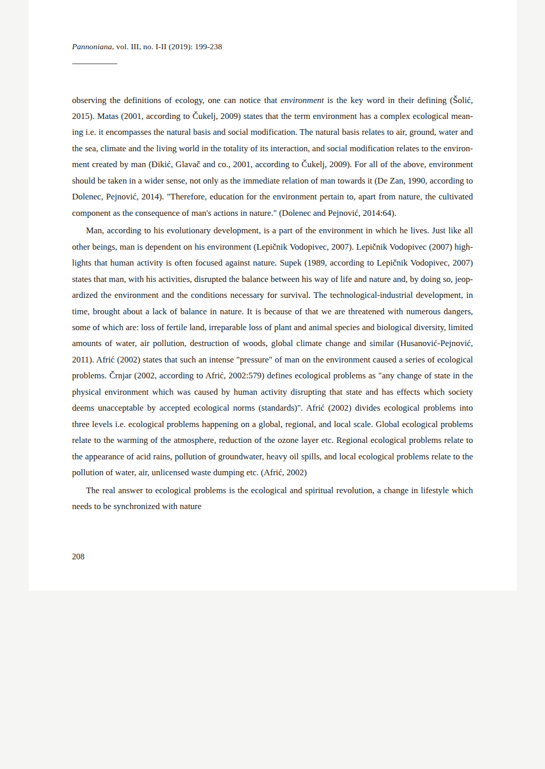Pannoniana, vol. III, no. I-II (2019): 199-238
observing the definitions of ecology, one can notice that environment is the key word in their defining (Šolić, 2015). Matas (2001, according to Čukelj, 2009) states that the term environment has a complex ecological meaning i.e. it encompasses the natural basis and social modification. The natural basis relates to air, ground, water and the sea, climate and the living world in the totality of its interaction, and social modification relates to the environment created by man (Đikić, Glavač and co., 2001, according to Čukelj, 2009). For all of the above, environment should be taken in a wider sense, not only as the immediate relation of man towards it (De Zan, 1990, according to Dolenec, Pejnović, 2014). "Therefore, education for the environment pertain to, apart from nature, the cultivated component as the consequence of man's actions in nature." (Dolenec and Pejnović, 2014:64).
Man, according to his evolutionary development, is a part of the environment in which he lives. Just like all other beings, man is dependent on his environment (Lepičnik Vodopivec, 2007). Lepičnik Vodopivec (2007) highlights that human activity is often focused against nature. Supek (1989, according to Lepičnik Vodopivec, 2007) states that man, with his activities, disrupted the balance between his way of life and nature and, by doing so, jeopardized the environment and the conditions necessary for survival. The technological-industrial development, in time, brought about a lack of balance in nature. It is because of that we are threatened with numerous dangers, some of which are: loss of fertile land, irreparable loss of plant and animal species and biological diversity, limited amounts of water, air pollution, destruction of woods, global climate change and similar (Husanović-Pejnović, 2011). Afrić (2002) states that such an intense "pressure" of man on the environment caused a series of ecological problems. Črnjar (2002, according to Afrić, 2002:579) defines ecological problems as "any change of state in the physical environment which was caused by human activity disrupting that state and has effects which society deems unacceptable by accepted ecological norms (standards)". Afrić (2002) divides ecological problems into three levels i.e. ecological problems happening on a global, regional, and local scale. Global ecological problems relate to the warming of the atmosphere, reduction of the ozone layer etc. Regional ecological problems relate to the appearance of acid rains, pollution of groundwater, heavy oil spills, and local ecological problems relate to the pollution of water, air, unlicensed waste dumping etc. (Afrić, 2002)
The real answer to ecological problems is the ecological and spiritual revolution, a change in lifestyle which needs to be synchronized with nature
208